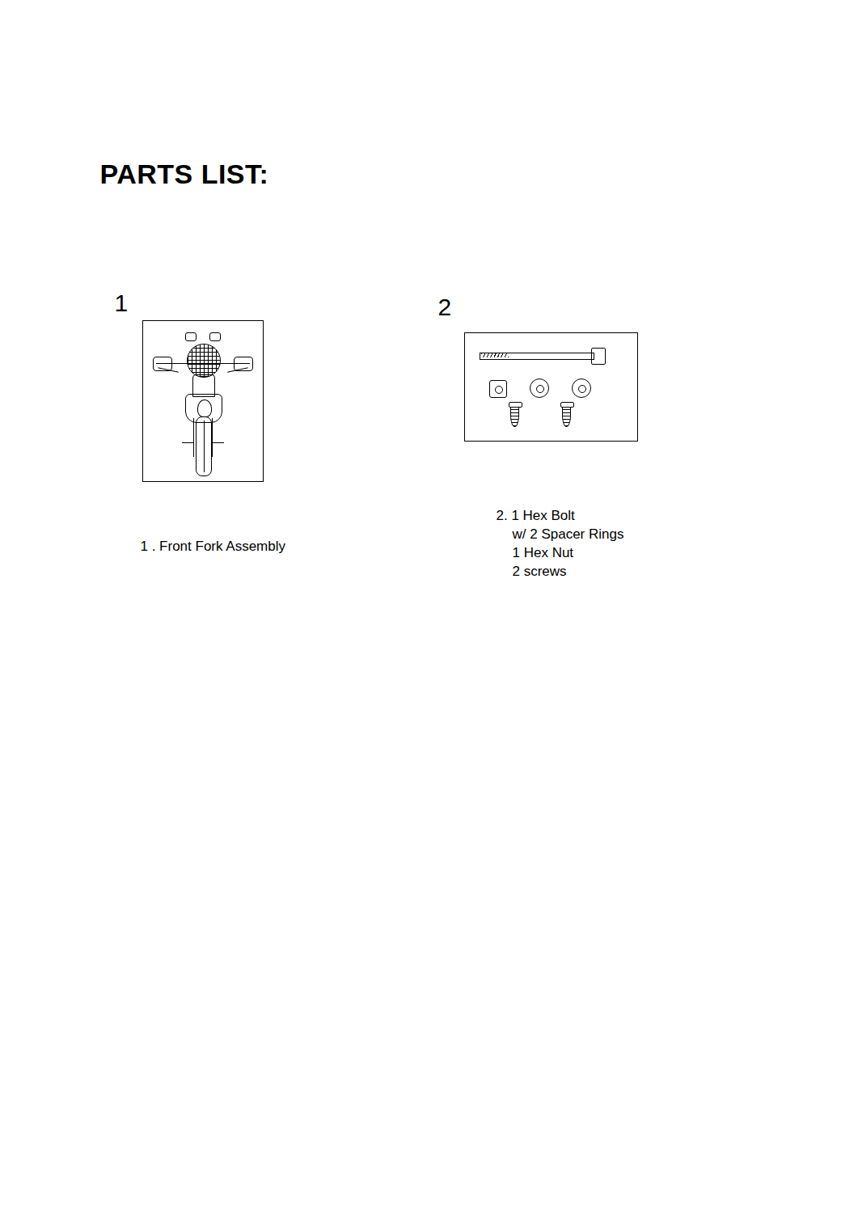PARTS LIST:
1
1 . Front Fork Assembly
2
2. 1 Hex Bolt w/ 2 Spacer Rings 1 Hex Nut 2 screws